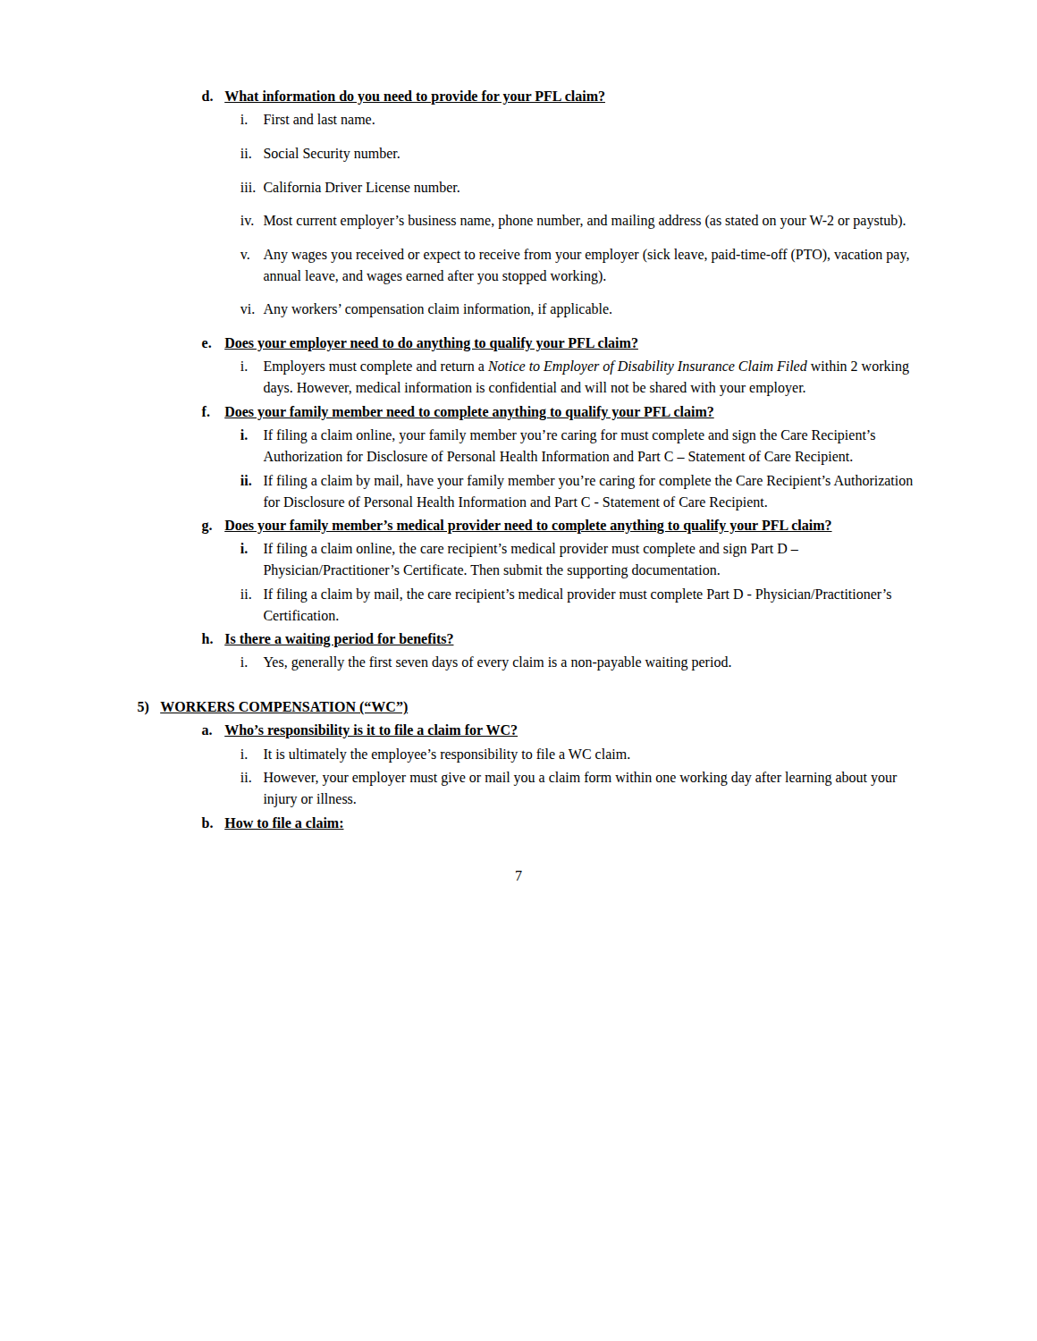d. What information do you need to provide for your PFL claim?
i. First and last name.
ii. Social Security number.
iii. California Driver License number.
iv. Most current employer’s business name, phone number, and mailing address (as stated on your W-2 or paystub).
v. Any wages you received or expect to receive from your employer (sick leave, paid-time-off (PTO), vacation pay, annual leave, and wages earned after you stopped working).
vi. Any workers’ compensation claim information, if applicable.
e. Does your employer need to do anything to qualify your PFL claim?
i. Employers must complete and return a Notice to Employer of Disability Insurance Claim Filed within 2 working days. However, medical information is confidential and will not be shared with your employer.
f. Does your family member need to complete anything to qualify your PFL claim?
i. If filing a claim online, your family member you’re caring for must complete and sign the Care Recipient’s Authorization for Disclosure of Personal Health Information and Part C – Statement of Care Recipient.
ii. If filing a claim by mail, have your family member you’re caring for complete the Care Recipient’s Authorization for Disclosure of Personal Health Information and Part C - Statement of Care Recipient.
g. Does your family member’s medical provider need to complete anything to qualify your PFL claim?
i. If filing a claim online, the care recipient’s medical provider must complete and sign Part D – Physician/Practitioner’s Certificate. Then submit the supporting documentation.
ii. If filing a claim by mail, the care recipient’s medical provider must complete Part D - Physician/Practitioner’s Certification.
h. Is there a waiting period for benefits?
i. Yes, generally the first seven days of every claim is a non-payable waiting period.
5) WORKERS COMPENSATION (“WC”)
a. Who’s responsibility is it to file a claim for WC?
i. It is ultimately the employee’s responsibility to file a WC claim.
ii. However, your employer must give or mail you a claim form within one working day after learning about your injury or illness.
b. How to file a claim:
7